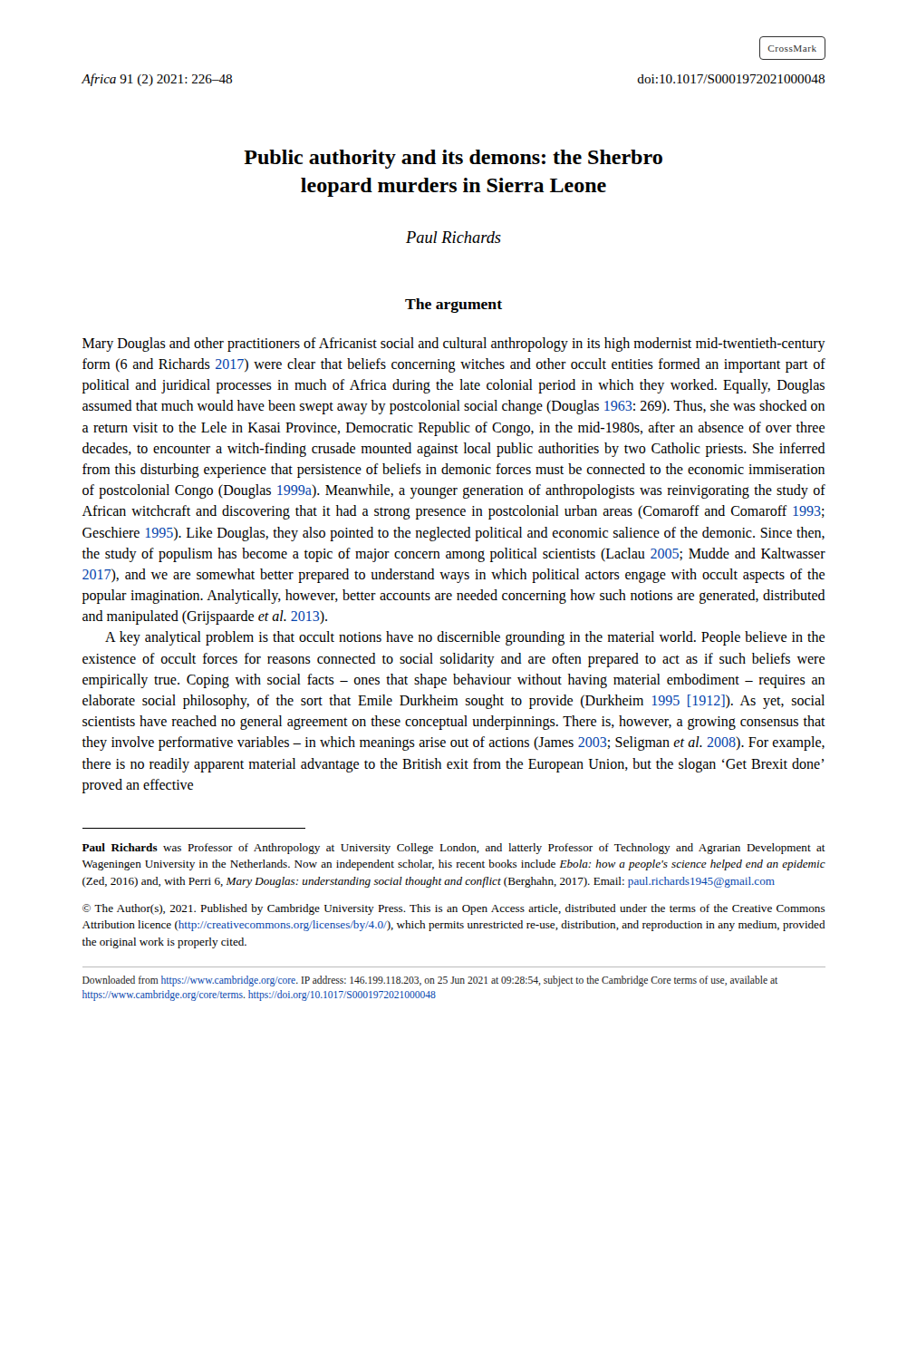CrossMark
Africa 91 (2) 2021: 226–48
doi:10.1017/S0001972021000048
Public authority and its demons: the Sherbro
leopard murders in Sierra Leone
Paul Richards
The argument
Mary Douglas and other practitioners of Africanist social and cultural anthropology in its high modernist mid-twentieth-century form (6 and Richards 2017) were clear that beliefs concerning witches and other occult entities formed an important part of political and juridical processes in much of Africa during the late colonial period in which they worked. Equally, Douglas assumed that much would have been swept away by postcolonial social change (Douglas 1963: 269). Thus, she was shocked on a return visit to the Lele in Kasai Province, Democratic Republic of Congo, in the mid-1980s, after an absence of over three decades, to encounter a witch-finding crusade mounted against local public authorities by two Catholic priests. She inferred from this disturbing experience that persistence of beliefs in demonic forces must be connected to the economic immiseration of postcolonial Congo (Douglas 1999a). Meanwhile, a younger generation of anthropologists was reinvigorating the study of African witchcraft and discovering that it had a strong presence in postcolonial urban areas (Comaroff and Comaroff 1993; Geschiere 1995). Like Douglas, they also pointed to the neglected political and economic salience of the demonic. Since then, the study of populism has become a topic of major concern among political scientists (Laclau 2005; Mudde and Kaltwasser 2017), and we are somewhat better prepared to understand ways in which political actors engage with occult aspects of the popular imagination. Analytically, however, better accounts are needed concerning how such notions are generated, distributed and manipulated (Grijspaarde et al. 2013).
A key analytical problem is that occult notions have no discernible grounding in the material world. People believe in the existence of occult forces for reasons connected to social solidarity and are often prepared to act as if such beliefs were empirically true. Coping with social facts – ones that shape behaviour without having material embodiment – requires an elaborate social philosophy, of the sort that Emile Durkheim sought to provide (Durkheim 1995 [1912]). As yet, social scientists have reached no general agreement on these conceptual underpinnings. There is, however, a growing consensus that they involve performative variables – in which meanings arise out of actions (James 2003; Seligman et al. 2008). For example, there is no readily apparent material advantage to the British exit from the European Union, but the slogan ‘Get Brexit done’ proved an effective
Paul Richards was Professor of Anthropology at University College London, and latterly Professor of Technology and Agrarian Development at Wageningen University in the Netherlands. Now an independent scholar, his recent books include Ebola: how a people's science helped end an epidemic (Zed, 2016) and, with Perri 6, Mary Douglas: understanding social thought and conflict (Berghahn, 2017). Email: paul.richards1945@gmail.com
© The Author(s), 2021. Published by Cambridge University Press. This is an Open Access article, distributed under the terms of the Creative Commons Attribution licence (http://creativecommons.org/licenses/by/4.0/), which permits unrestricted re-use, distribution, and reproduction in any medium, provided the original work is properly cited.
Downloaded from https://www.cambridge.org/core. IP address: 146.199.118.203, on 25 Jun 2021 at 09:28:54, subject to the Cambridge Core terms of use, available at https://www.cambridge.org/core/terms. https://doi.org/10.1017/S0001972021000048